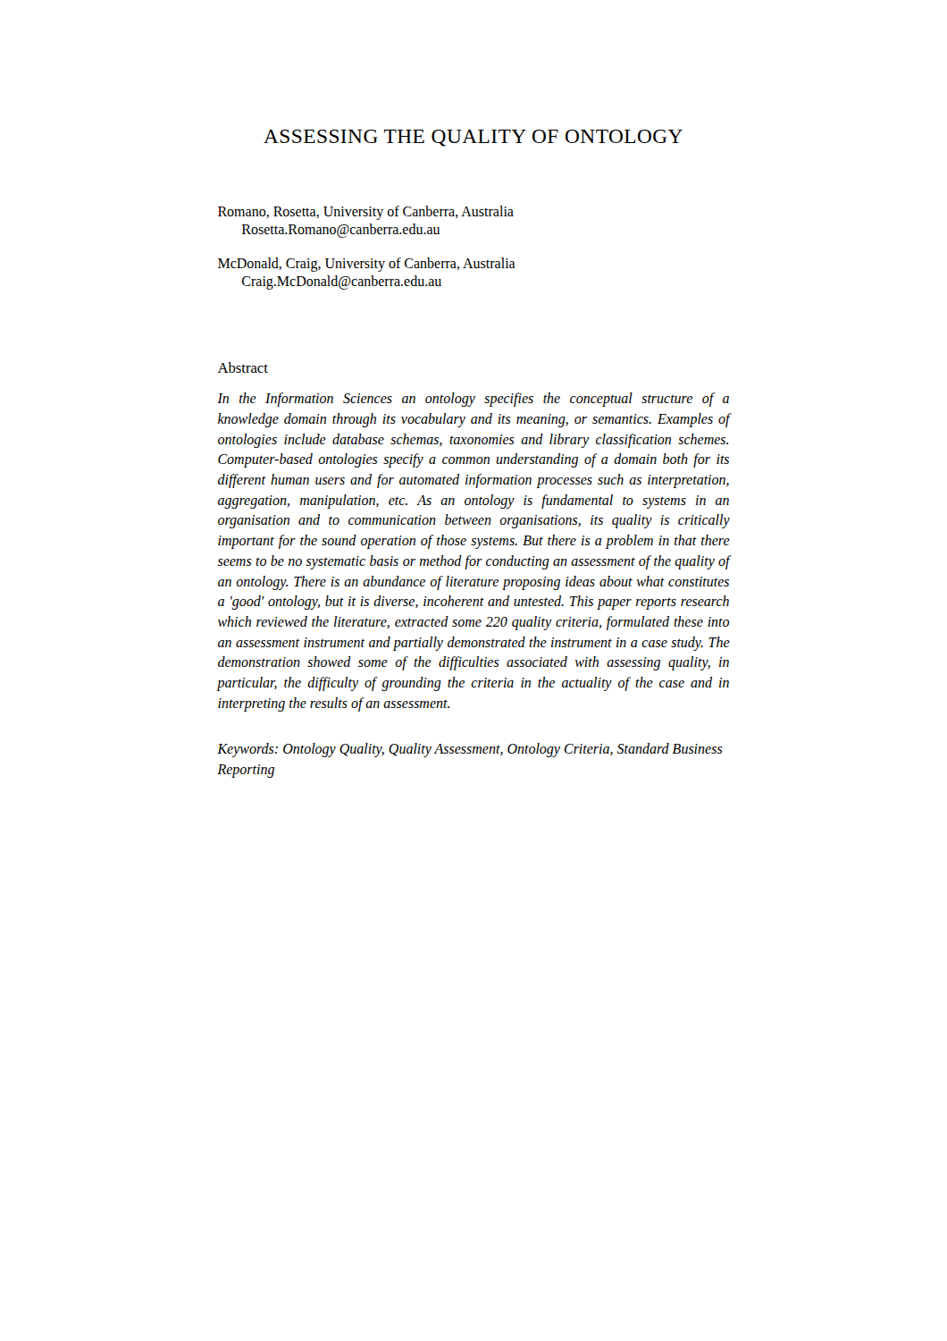ASSESSING THE QUALITY OF ONTOLOGY
Romano, Rosetta, University of Canberra, Australia Rosetta.Romano@canberra.edu.au
McDonald, Craig, University of Canberra, Australia Craig.McDonald@canberra.edu.au
Abstract
In the Information Sciences an ontology specifies the conceptual structure of a knowledge domain through its vocabulary and its meaning, or semantics. Examples of ontologies include database schemas, taxonomies and library classification schemes. Computer-based ontologies specify a common understanding of a domain both for its different human users and for automated information processes such as interpretation, aggregation, manipulation, etc. As an ontology is fundamental to systems in an organisation and to communication between organisations, its quality is critically important for the sound operation of those systems. But there is a problem in that there seems to be no systematic basis or method for conducting an assessment of the quality of an ontology. There is an abundance of literature proposing ideas about what constitutes a 'good' ontology, but it is diverse, incoherent and untested. This paper reports research which reviewed the literature, extracted some 220 quality criteria, formulated these into an assessment instrument and partially demonstrated the instrument in a case study. The demonstration showed some of the difficulties associated with assessing quality, in particular, the difficulty of grounding the criteria in the actuality of the case and in interpreting the results of an assessment.
Keywords: Ontology Quality, Quality Assessment, Ontology Criteria, Standard Business Reporting